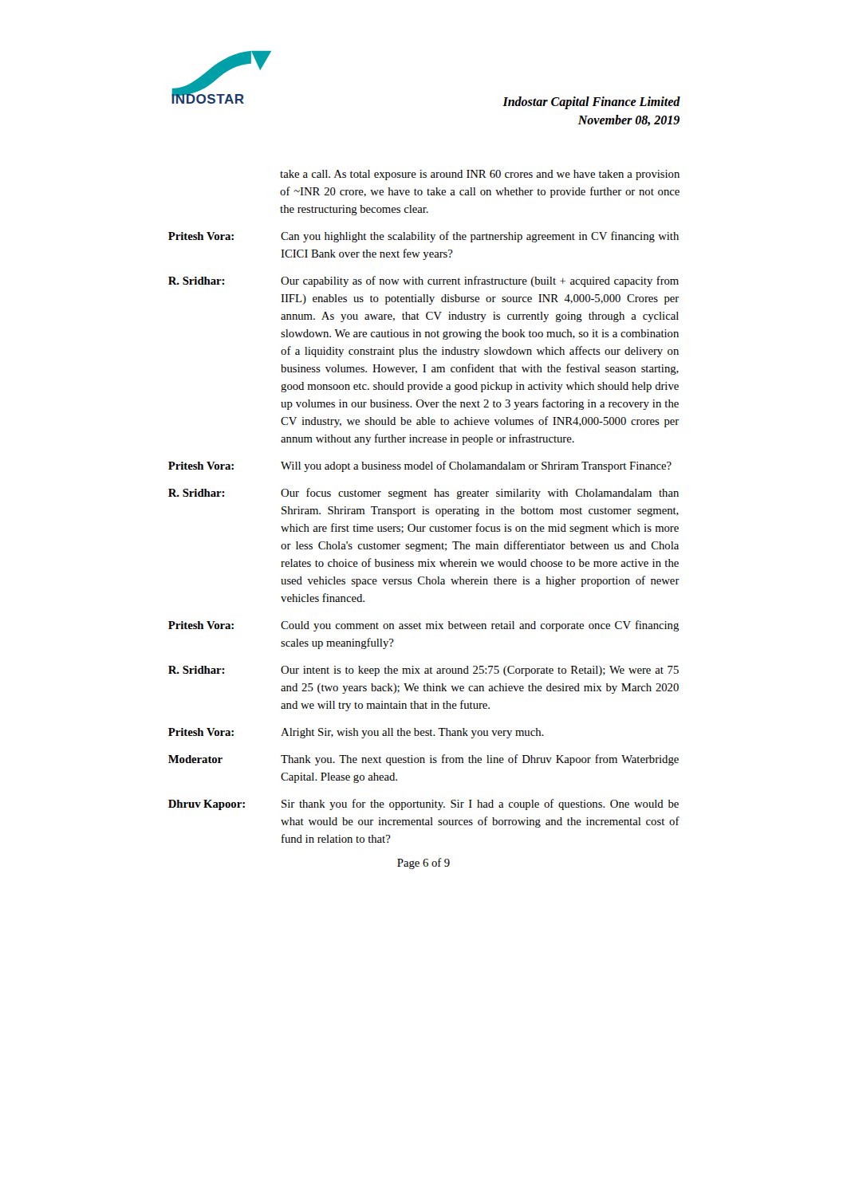INDOSTAR
Indostar Capital Finance Limited
November 08, 2019
take a call. As total exposure is around INR 60 crores and we have taken a provision of ~INR 20 crore, we have to take a call on whether to provide further or not once the restructuring becomes clear.
| Pritesh Vora: | Can you highlight the scalability of the partnership agreement in CV financing with ICICI Bank over the next few years? |
| R. Sridhar: | Our capability as of now with current infrastructure (built + acquired capacity from IIFL) enables us to potentially disburse or source INR 4,000-5,000 Crores per annum. As you aware, that CV industry is currently going through a cyclical slowdown. We are cautious in not growing the book too much, so it is a combination of a liquidity constraint plus the industry slowdown which affects our delivery on business volumes. However, I am confident that with the festival season starting, good monsoon etc. should provide a good pickup in activity which should help drive up volumes in our business. Over the next 2 to 3 years factoring in a recovery in the CV industry, we should be able to achieve volumes of INR4,000-5000 crores per annum without any further increase in people or infrastructure. |
| Pritesh Vora: | Will you adopt a business model of Cholamandalam or Shriram Transport Finance? |
| R. Sridhar: | Our focus customer segment has greater similarity with Cholamandalam than Shriram. Shriram Transport is operating in the bottom most customer segment, which are first time users; Our customer focus is on the mid segment which is more or less Chola's customer segment; The main differentiator between us and Chola relates to choice of business mix wherein we would choose to be more active in the used vehicles space versus Chola wherein there is a higher proportion of newer vehicles financed. |
| Pritesh Vora: | Could you comment on asset mix between retail and corporate once CV financing scales up meaningfully? |
| R. Sridhar: | Our intent is to keep the mix at around 25:75 (Corporate to Retail); We were at 75 and 25 (two years back); We think we can achieve the desired mix by March 2020 and we will try to maintain that in the future. |
| Pritesh Vora: | Alright Sir, wish you all the best. Thank you very much. |
| Moderator | Thank you. The next question is from the line of Dhruv Kapoor from Waterbridge Capital. Please go ahead. |
| Dhruv Kapoor: | Sir thank you for the opportunity. Sir I had a couple of questions. One would be what would be our incremental sources of borrowing and the incremental cost of fund in relation to that? |
Page 6 of 9